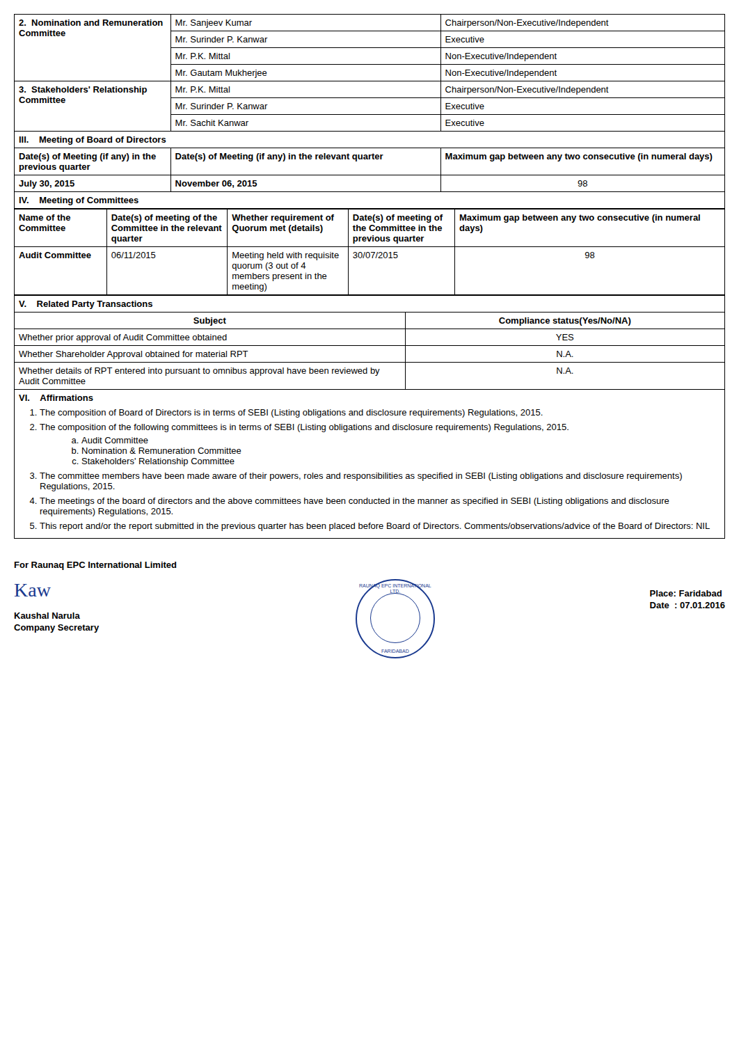| 2. Nomination and Remuneration Committee | Mr. Sanjeev Kumar | Chairperson/Non-Executive/Independent |
| Mr. Surinder P. Kanwar | Executive |
| Mr. P.K. Mittal | Non-Executive/Independent |
| Mr. Gautam Mukherjee | Non-Executive/Independent |
| 3. Stakeholders' Relationship Committee | Mr. P.K. Mittal | Chairperson/Non-Executive/Independent |
| Mr. Surinder P. Kanwar | Executive |
| Mr. Sachit Kanwar | Executive |
| III. Meeting of Board of Directors |
| Date(s) of Meeting (if any) in the previous quarter | Date(s) of Meeting (if any) in the relevant quarter | Maximum gap between any two consecutive (in numeral days) |
| July 30, 2015 | November 06, 2015 | 98 |
| IV. Meeting of Committees |
| Name of the Committee | Date(s) of meeting of the Committee in the relevant quarter | Whether requirement of Quorum met (details) | Date(s) of meeting of the Committee in the previous quarter | Maximum gap between any two consecutive (in numeral days) |
| Audit Committee | 06/11/2015 | Meeting held with requisite quorum (3 out of 4 members present in the meeting) | 30/07/2015 | 98 |
| V. Related Party Transactions |
| Subject | Compliance status(Yes/No/NA) |
| Whether prior approval of Audit Committee obtained | YES |
| Whether Shareholder Approval obtained for material RPT | N.A. |
| Whether details of RPT entered into pursuant to omnibus approval have been reviewed by Audit Committee | N.A. |
| VI. Affirmations The composition of Board of Directors is in terms of SEBI (Listing obligations and disclosure requirements) Regulations, 2015. The composition of the following committees is in terms of SEBI (Listing obligations and disclosure requirements) Regulations, 2015. Audit Committee Nomination & Remuneration Committee Stakeholders' Relationship Committee The committee members have been made aware of their powers, roles and responsibilities as specified in SEBI (Listing obligations and disclosure requirements) Regulations, 2015. The meetings of the board of directors and the above committees have been conducted in the manner as specified in SEBI (Listing obligations and disclosure requirements) Regulations, 2015. This report and/or the report submitted in the previous quarter has been placed before Board of Directors. Comments/observations/advice of the Board of Directors: NIL |
For Raunaq EPC International Limited
Kaw   
Kaushal Narula
Company Secretary
Place: Faridabad
Date : 07.01.2016
RAUNAQ EPC INTERNATIONAL LTD.
FARIDABAD